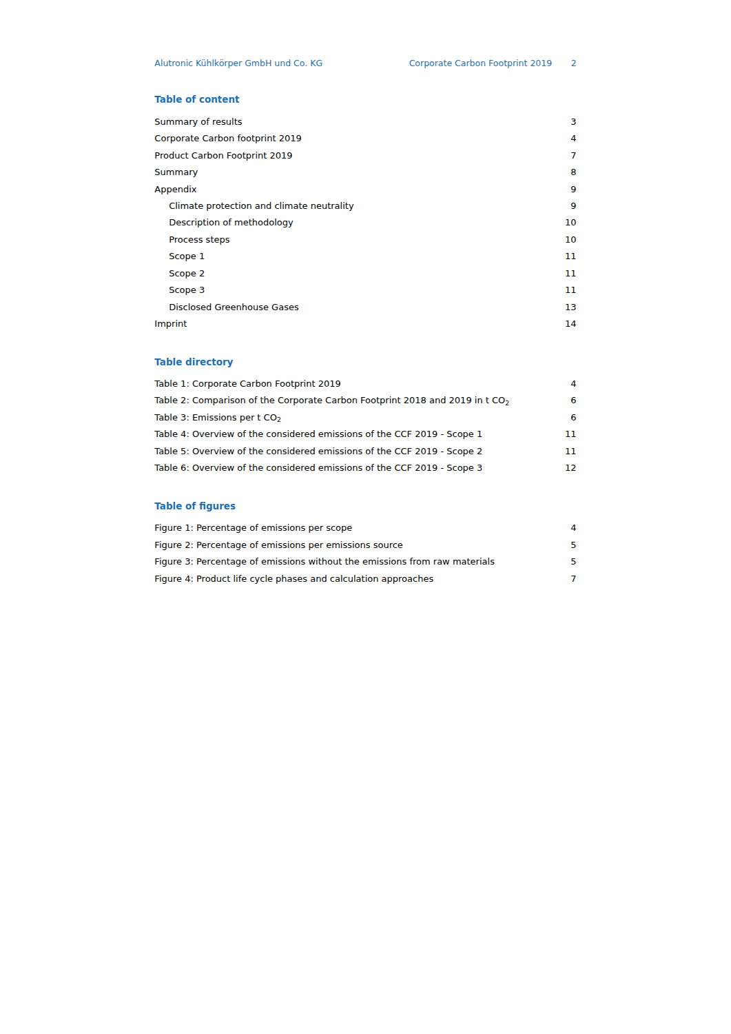Alutronic Kühlkörper GmbH und Co. KG
Corporate Carbon Footprint 2019 2
Table of content
Summary of results 3
Corporate Carbon footprint 2019 4
Product Carbon Footprint 2019 7
Summary 8
Appendix 9
Climate protection and climate neutrality 9
Description of methodology 10
Process steps 10
Scope 1 11
Scope 2 11
Scope 3 11
Disclosed Greenhouse Gases 13
Imprint 14
Table directory
Table 1: Corporate Carbon Footprint 2019 4
Table 2: Comparison of the Corporate Carbon Footprint 2018 and 2019 in t CO2 6
Table 3: Emissions per t CO2 6
Table 4: Overview of the considered emissions of the CCF 2019 - Scope 1 11
Table 5: Overview of the considered emissions of the CCF 2019 - Scope 2 11
Table 6: Overview of the considered emissions of the CCF 2019 - Scope 3 12
Table of figures
Figure 1: Percentage of emissions per scope 4
Figure 2: Percentage of emissions per emissions source 5
Figure 3: Percentage of emissions without the emissions from raw materials 5
Figure 4: Product life cycle phases and calculation approaches 7